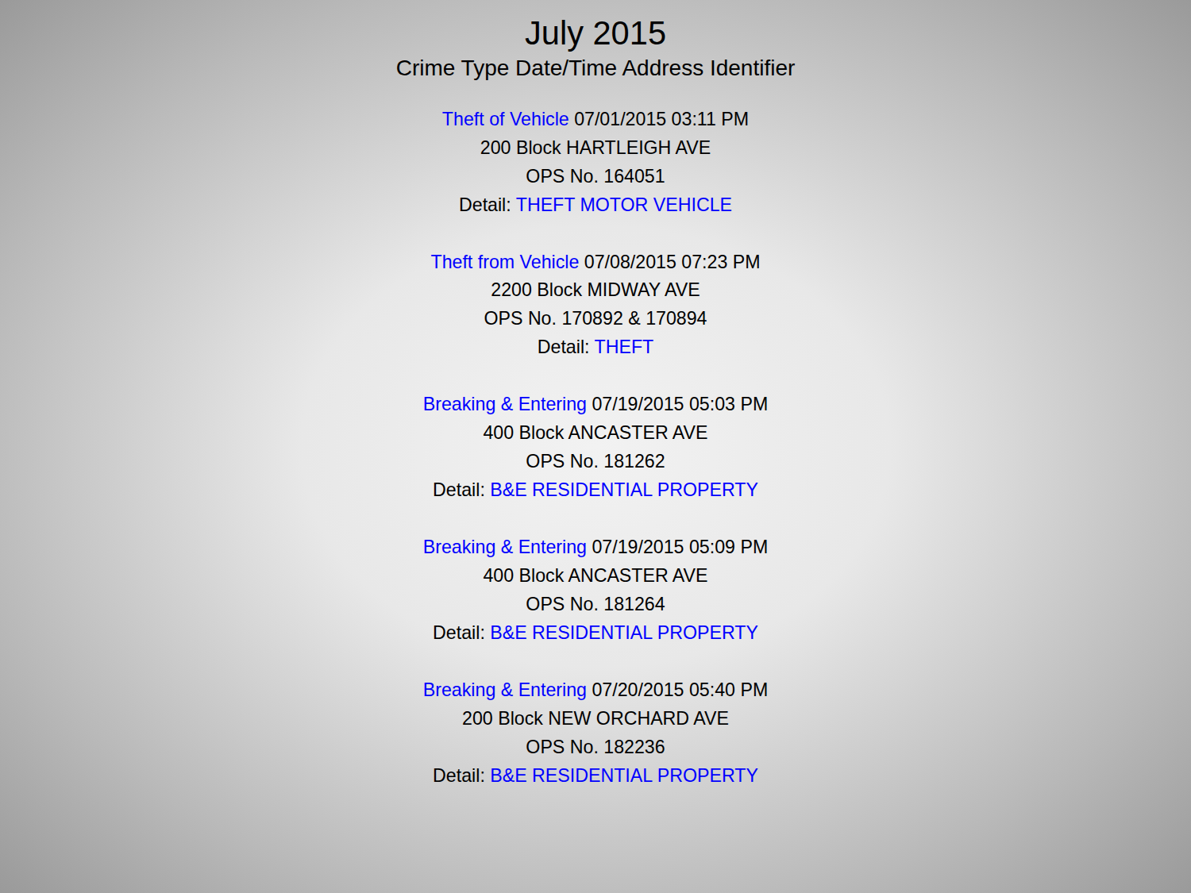July 2015
Crime Type Date/Time Address Identifier
Theft of Vehicle 07/01/2015 03:11 PM
200 Block HARTLEIGH AVE
OPS No. 164051
Detail: THEFT MOTOR VEHICLE
Theft from Vehicle 07/08/2015 07:23 PM
2200 Block MIDWAY AVE
OPS No. 170892 & 170894
Detail: THEFT
Breaking & Entering 07/19/2015 05:03 PM
400 Block ANCASTER AVE
OPS No. 181262
Detail: B&E RESIDENTIAL PROPERTY
Breaking & Entering 07/19/2015 05:09 PM
400 Block ANCASTER AVE
OPS No. 181264
Detail: B&E RESIDENTIAL PROPERTY
Breaking & Entering 07/20/2015 05:40 PM
200 Block NEW ORCHARD AVE
OPS No. 182236
Detail: B&E RESIDENTIAL PROPERTY